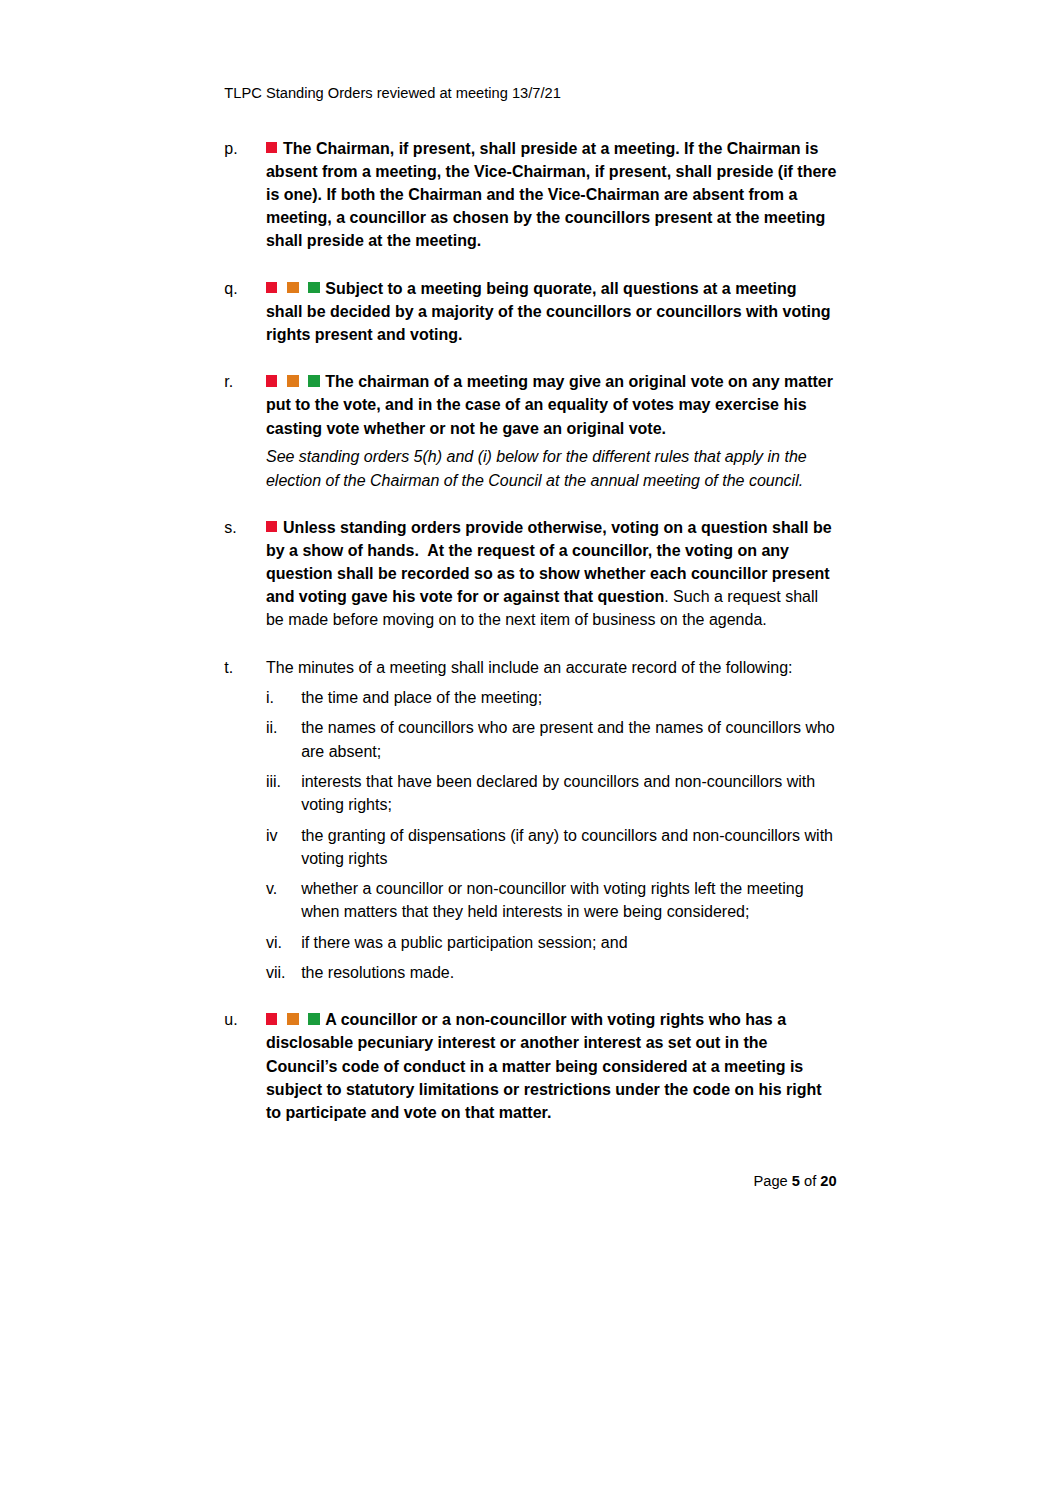TLPC Standing Orders reviewed at meeting 13/7/21
p. The Chairman, if present, shall preside at a meeting. If the Chairman is absent from a meeting, the Vice-Chairman, if present, shall preside (if there is one). If both the Chairman and the Vice-Chairman are absent from a meeting, a councillor as chosen by the councillors present at the meeting shall preside at the meeting.
q. Subject to a meeting being quorate, all questions at a meeting shall be decided by a majority of the councillors or councillors with voting rights present and voting.
r. The chairman of a meeting may give an original vote on any matter put to the vote, and in the case of an equality of votes may exercise his casting vote whether or not he gave an original vote. See standing orders 5(h) and (i) below for the different rules that apply in the election of the Chairman of the Council at the annual meeting of the council.
s. Unless standing orders provide otherwise, voting on a question shall be by a show of hands. At the request of a councillor, the voting on any question shall be recorded so as to show whether each councillor present and voting gave his vote for or against that question. Such a request shall be made before moving on to the next item of business on the agenda.
t. The minutes of a meeting shall include an accurate record of the following:
i. the time and place of the meeting;
ii. the names of councillors who are present and the names of councillors who are absent;
iii. interests that have been declared by councillors and non-councillors with voting rights;
ivthe granting of dispensations (if any) to councillors and non-councillors with voting rights
v. whether a councillor or non-councillor with voting rights left the meeting when matters that they held interests in were being considered;
vi. if there was a public participation session; and
vii. the resolutions made.
u. A councillor or a non-councillor with voting rights who has a disclosable pecuniary interest or another interest as set out in the Council’s code of conduct in a matter being considered at a meeting is subject to statutory limitations or restrictions under the code on his right to participate and vote on that matter.
Page 5 of 20